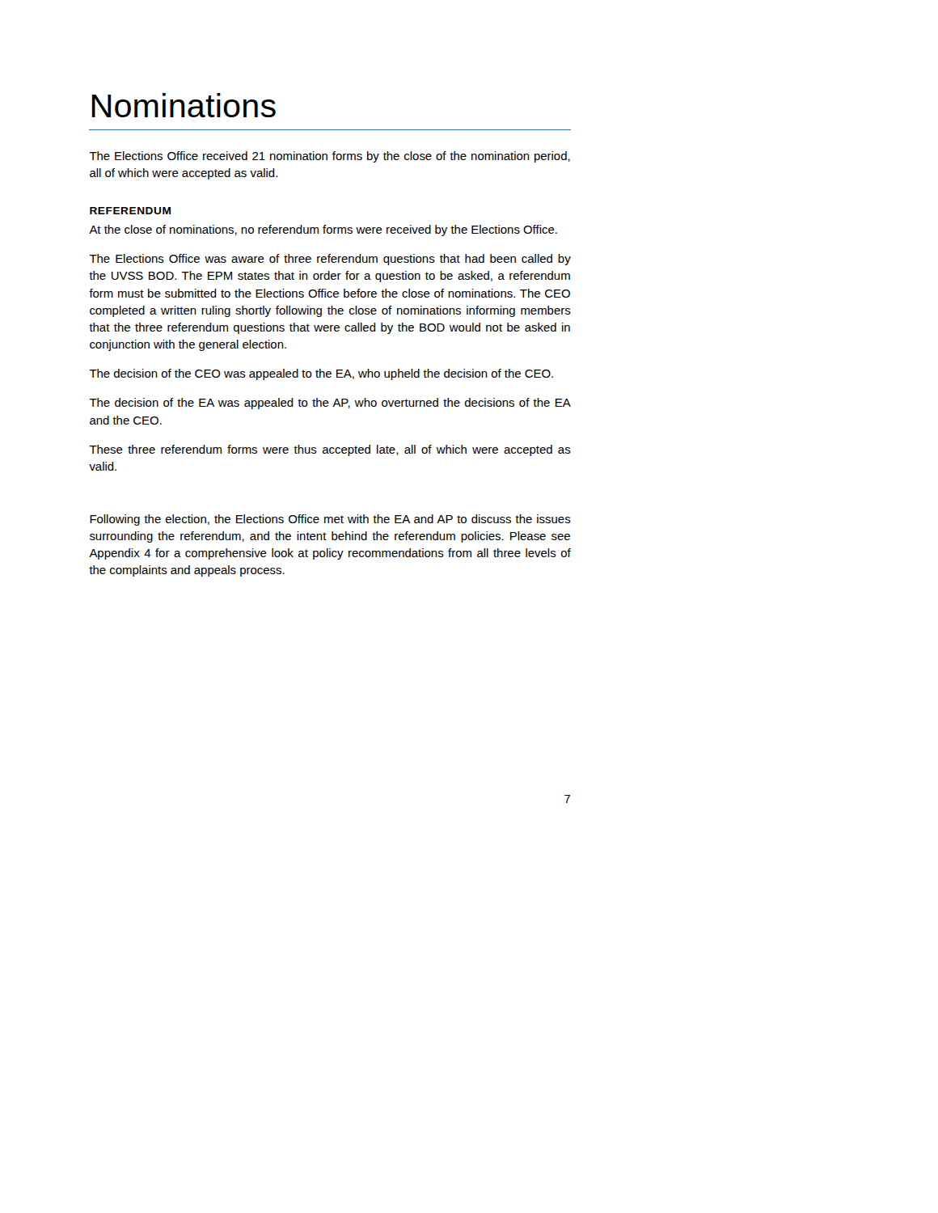Nominations
The Elections Office received 21 nomination forms by the close of the nomination period, all of which were accepted as valid.
Referendum
At the close of nominations, no referendum forms were received by the Elections Office.
The Elections Office was aware of three referendum questions that had been called by the UVSS BOD. The EPM states that in order for a question to be asked, a referendum form must be submitted to the Elections Office before the close of nominations. The CEO completed a written ruling shortly following the close of nominations informing members that the three referendum questions that were called by the BOD would not be asked in conjunction with the general election.
The decision of the CEO was appealed to the EA, who upheld the decision of the CEO.
The decision of the EA was appealed to the AP, who overturned the decisions of the EA and the CEO.
These three referendum forms were thus accepted late, all of which were accepted as valid.
Following the election, the Elections Office met with the EA and AP to discuss the issues surrounding the referendum, and the intent behind the referendum policies. Please see Appendix 4 for a comprehensive look at policy recommendations from all three levels of the complaints and appeals process.
7